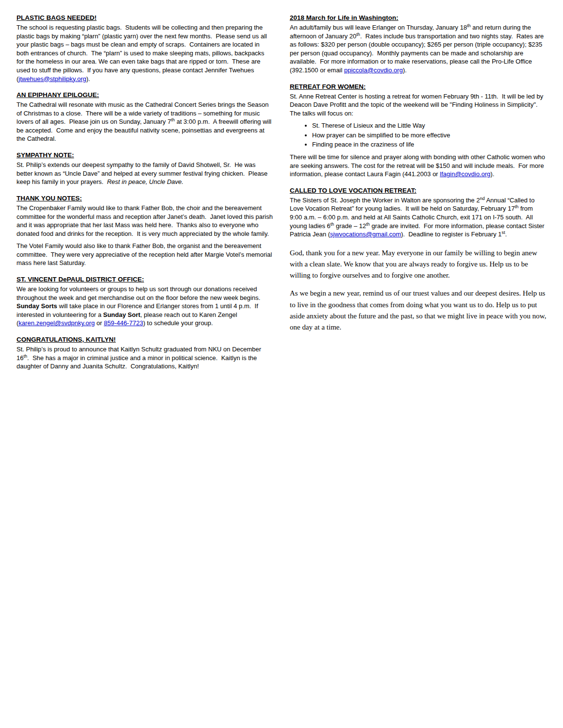PLASTIC BAGS NEEDED!
The school is requesting plastic bags. Students will be collecting and then preparing the plastic bags by making “plarn” (plastic yarn) over the next few months. Please send us all your plastic bags – bags must be clean and empty of scraps. Containers are located in both entrances of church. The “plarn” is used to make sleeping mats, pillows, backpacks for the homeless in our area. We can even take bags that are ripped or torn. These are used to stuff the pillows. If you have any questions, please contact Jennifer Twehues (jtwehues@stphilipky.org).
AN EPIPHANY EPILOGUE:
The Cathedral will resonate with music as the Cathedral Concert Series brings the Season of Christmas to a close. There will be a wide variety of traditions – something for music lovers of all ages. Please join us on Sunday, January 7th at 3:00 p.m. A freewill offering will be accepted. Come and enjoy the beautiful nativity scene, poinsettias and evergreens at the Cathedral.
SYMPATHY NOTE:
St. Philip’s extends our deepest sympathy to the family of David Shotwell, Sr. He was better known as “Uncle Dave” and helped at every summer festival frying chicken. Please keep his family in your prayers. Rest in peace, Uncle Dave.
THANK YOU NOTES:
The Cropenbaker Family would like to thank Father Bob, the choir and the bereavement committee for the wonderful mass and reception after Janet’s death. Janet loved this parish and it was appropriate that her last Mass was held here. Thanks also to everyone who donated food and drinks for the reception. It is very much appreciated by the whole family.
The Votel Family would also like to thank Father Bob, the organist and the bereavement committee. They were very appreciative of the reception held after Margie Votel’s memorial mass here last Saturday.
ST. VINCENT DePAUL DISTRICT OFFICE:
We are looking for volunteers or groups to help us sort through our donations received throughout the week and get merchandise out on the floor before the new week begins. Sunday Sorts will take place in our Florence and Erlanger stores from 1 until 4 p.m. If interested in volunteering for a Sunday Sort, please reach out to Karen Zengel (karen.zengel@svdpnky.org or 859-446-7723) to schedule your group.
CONGRATULATIONS, KAITLYN!
St. Philip’s is proud to announce that Kaitlyn Schultz graduated from NKU on December 16th. She has a major in criminal justice and a minor in political science. Kaitlyn is the daughter of Danny and Juanita Schultz. Congratulations, Kaitlyn!
2018 March for Life in Washington:
An adult/family bus will leave Erlanger on Thursday, January 18th and return during the afternoon of January 20th. Rates include bus transportation and two nights stay. Rates are as follows: $320 per person (double occupancy); $265 per person (triple occupancy); $235 per person (quad occupancy). Monthly payments can be made and scholarship are available. For more information or to make reservations, please call the Pro-Life Office (392.1500 or email ppiccola@covdio.org).
RETREAT FOR WOMEN:
St. Anne Retreat Center is hosting a retreat for women February 9th - 11th. It will be led by Deacon Dave Profitt and the topic of the weekend will be "Finding Holiness in Simplicity". The talks will focus on:
St. Therese of Lisieux and the Little Way
How prayer can be simplified to be more effective
Finding peace in the craziness of life
There will be time for silence and prayer along with bonding with other Catholic women who are seeking answers. The cost for the retreat will be $150 and will include meals. For more information, please contact Laura Fagin (441.2003 or lfagin@covdio.org).
CALLED TO LOVE VOCATION RETREAT:
The Sisters of St. Joseph the Worker in Walton are sponsoring the 2nd Annual “Called to Love Vocation Retreat” for young ladies. It will be held on Saturday, February 17th from 9:00 a.m. – 6:00 p.m. and held at All Saints Catholic Church, exit 171 on I-75 south. All young ladies 6th grade – 12th grade are invited. For more information, please contact Sister Patricia Jean (sjwvocations@gmail.com). Deadline to register is February 1st.
God, thank you for a new year. May everyone in our family be willing to begin anew with a clean slate. We know that you are always ready to forgive us. Help us to be willing to forgive ourselves and to forgive one another.
As we begin a new year, remind us of our truest values and our deepest desires. Help us to live in the goodness that comes from doing what you want us to do. Help us to put aside anxiety about the future and the past, so that we might live in peace with you now, one day at a time.